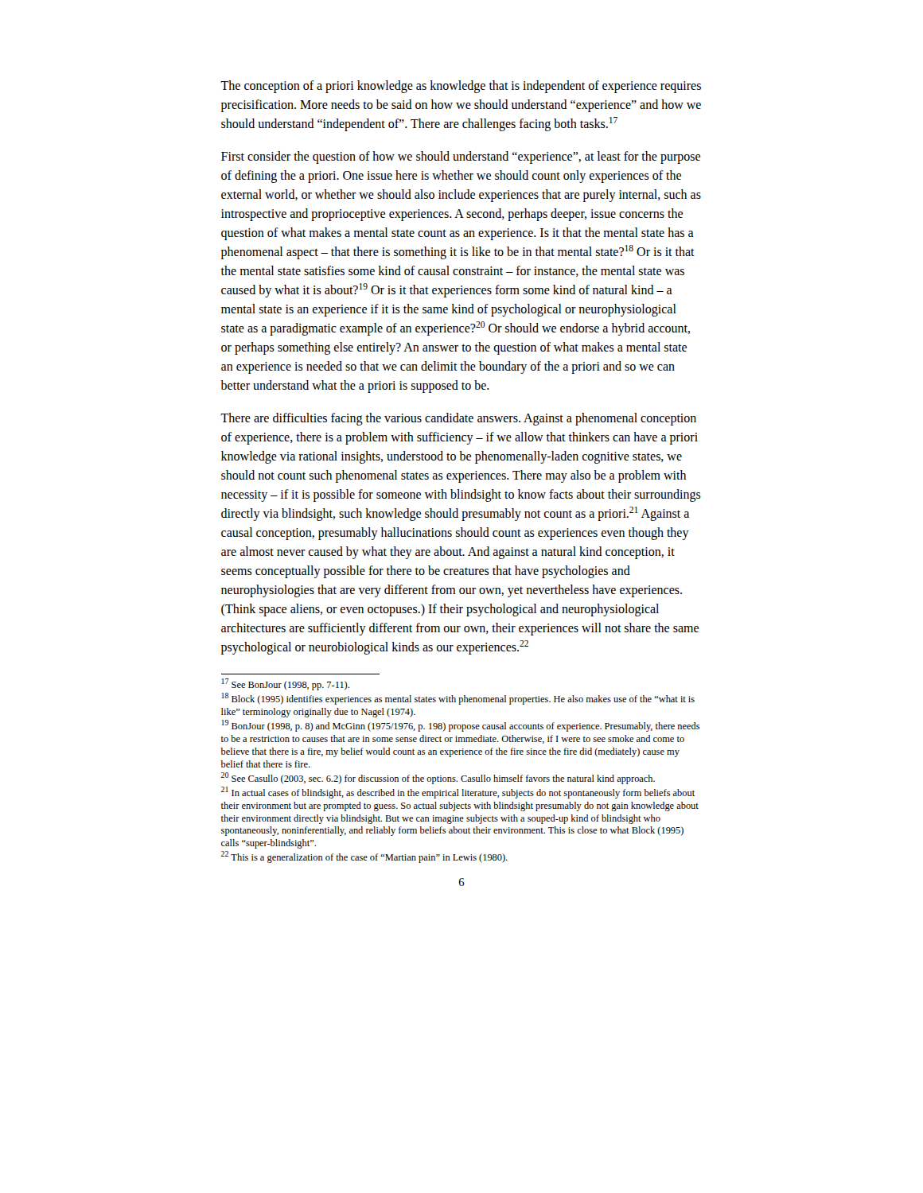The conception of a priori knowledge as knowledge that is independent of experience requires precisification. More needs to be said on how we should understand “experience” and how we should understand “independent of”. There are challenges facing both tasks.17
First consider the question of how we should understand “experience”, at least for the purpose of defining the a priori. One issue here is whether we should count only experiences of the external world, or whether we should also include experiences that are purely internal, such as introspective and proprioceptive experiences. A second, perhaps deeper, issue concerns the question of what makes a mental state count as an experience. Is it that the mental state has a phenomenal aspect – that there is something it is like to be in that mental state?18 Or is it that the mental state satisfies some kind of causal constraint – for instance, the mental state was caused by what it is about?19 Or is it that experiences form some kind of natural kind – a mental state is an experience if it is the same kind of psychological or neurophysiological state as a paradigmatic example of an experience?20 Or should we endorse a hybrid account, or perhaps something else entirely? An answer to the question of what makes a mental state an experience is needed so that we can delimit the boundary of the a priori and so we can better understand what the a priori is supposed to be.
There are difficulties facing the various candidate answers. Against a phenomenal conception of experience, there is a problem with sufficiency – if we allow that thinkers can have a priori knowledge via rational insights, understood to be phenomenally-laden cognitive states, we should not count such phenomenal states as experiences. There may also be a problem with necessity – if it is possible for someone with blindsight to know facts about their surroundings directly via blindsight, such knowledge should presumably not count as a priori.21 Against a causal conception, presumably hallucinations should count as experiences even though they are almost never caused by what they are about. And against a natural kind conception, it seems conceptually possible for there to be creatures that have psychologies and neurophysiologies that are very different from our own, yet nevertheless have experiences. (Think space aliens, or even octopuses.) If their psychological and neurophysiological architectures are sufficiently different from our own, their experiences will not share the same psychological or neurobiological kinds as our experiences.22
17 See BonJour (1998, pp. 7-11).
18 Block (1995) identifies experiences as mental states with phenomenal properties. He also makes use of the “what it is like” terminology originally due to Nagel (1974).
19 BonJour (1998, p. 8) and McGinn (1975/1976, p. 198) propose causal accounts of experience. Presumably, there needs to be a restriction to causes that are in some sense direct or immediate. Otherwise, if I were to see smoke and come to believe that there is a fire, my belief would count as an experience of the fire since the fire did (mediately) cause my belief that there is fire.
20 See Casullo (2003, sec. 6.2) for discussion of the options. Casullo himself favors the natural kind approach.
21 In actual cases of blindsight, as described in the empirical literature, subjects do not spontaneously form beliefs about their environment but are prompted to guess. So actual subjects with blindsight presumably do not gain knowledge about their environment directly via blindsight. But we can imagine subjects with a souped-up kind of blindsight who spontaneously, noninferentially, and reliably form beliefs about their environment. This is close to what Block (1995) calls “super-blindsight”.
22 This is a generalization of the case of “Martian pain” in Lewis (1980).
6